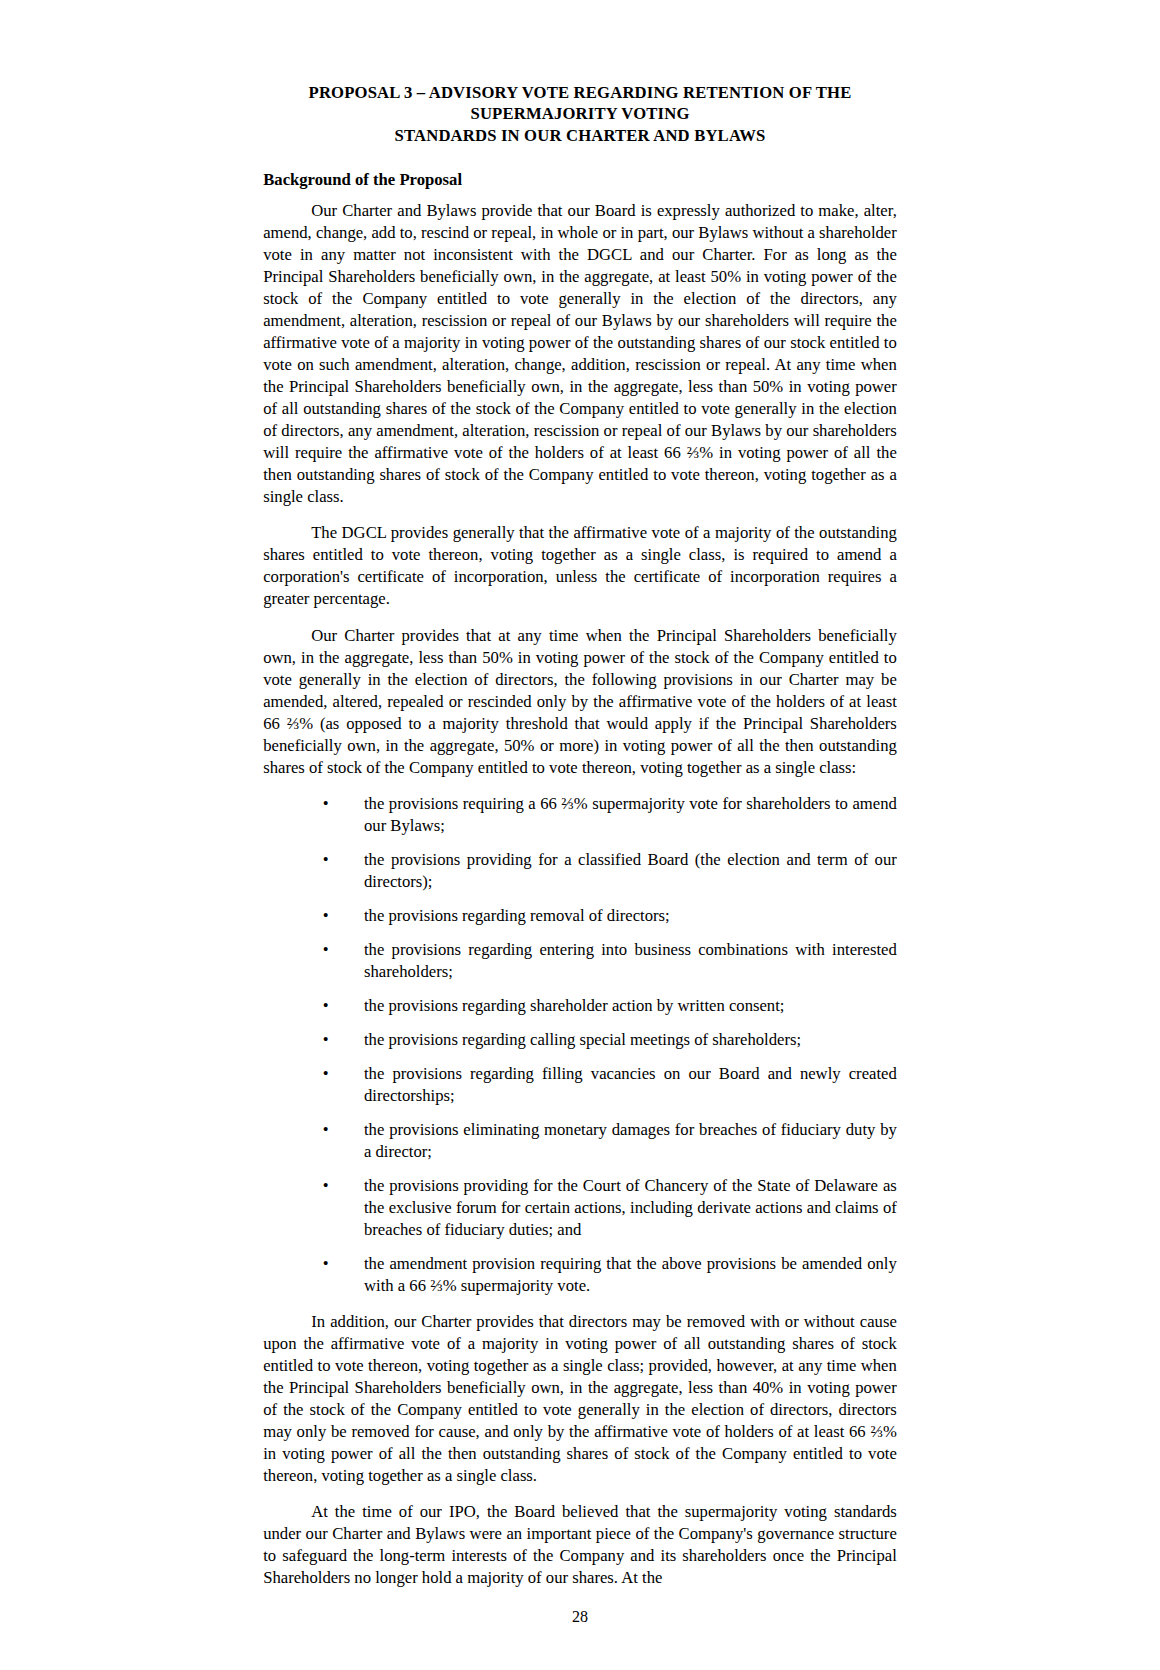PROPOSAL 3 – ADVISORY VOTE REGARDING RETENTION OF THE SUPERMAJORITY VOTING
STANDARDS IN OUR CHARTER AND BYLAWS
Background of the Proposal
Our Charter and Bylaws provide that our Board is expressly authorized to make, alter, amend, change, add to, rescind or repeal, in whole or in part, our Bylaws without a shareholder vote in any matter not inconsistent with the DGCL and our Charter. For as long as the Principal Shareholders beneficially own, in the aggregate, at least 50% in voting power of the stock of the Company entitled to vote generally in the election of the directors, any amendment, alteration, rescission or repeal of our Bylaws by our shareholders will require the affirmative vote of a majority in voting power of the outstanding shares of our stock entitled to vote on such amendment, alteration, change, addition, rescission or repeal. At any time when the Principal Shareholders beneficially own, in the aggregate, less than 50% in voting power of all outstanding shares of the stock of the Company entitled to vote generally in the election of directors, any amendment, alteration, rescission or repeal of our Bylaws by our shareholders will require the affirmative vote of the holders of at least 66 ⅔% in voting power of all the then outstanding shares of stock of the Company entitled to vote thereon, voting together as a single class.
The DGCL provides generally that the affirmative vote of a majority of the outstanding shares entitled to vote thereon, voting together as a single class, is required to amend a corporation's certificate of incorporation, unless the certificate of incorporation requires a greater percentage.
Our Charter provides that at any time when the Principal Shareholders beneficially own, in the aggregate, less than 50% in voting power of the stock of the Company entitled to vote generally in the election of directors, the following provisions in our Charter may be amended, altered, repealed or rescinded only by the affirmative vote of the holders of at least 66 ⅔% (as opposed to a majority threshold that would apply if the Principal Shareholders beneficially own, in the aggregate, 50% or more) in voting power of all the then outstanding shares of stock of the Company entitled to vote thereon, voting together as a single class:
the provisions requiring a 66 ⅔% supermajority vote for shareholders to amend our Bylaws;
the provisions providing for a classified Board (the election and term of our directors);
the provisions regarding removal of directors;
the provisions regarding entering into business combinations with interested shareholders;
the provisions regarding shareholder action by written consent;
the provisions regarding calling special meetings of shareholders;
the provisions regarding filling vacancies on our Board and newly created directorships;
the provisions eliminating monetary damages for breaches of fiduciary duty by a director;
the provisions providing for the Court of Chancery of the State of Delaware as the exclusive forum for certain actions, including derivate actions and claims of breaches of fiduciary duties; and
the amendment provision requiring that the above provisions be amended only with a 66 ⅔% supermajority vote.
In addition, our Charter provides that directors may be removed with or without cause upon the affirmative vote of a majority in voting power of all outstanding shares of stock entitled to vote thereon, voting together as a single class; provided, however, at any time when the Principal Shareholders beneficially own, in the aggregate, less than 40% in voting power of the stock of the Company entitled to vote generally in the election of directors, directors may only be removed for cause, and only by the affirmative vote of holders of at least 66 ⅔% in voting power of all the then outstanding shares of stock of the Company entitled to vote thereon, voting together as a single class.
At the time of our IPO, the Board believed that the supermajority voting standards under our Charter and Bylaws were an important piece of the Company's governance structure to safeguard the long-term interests of the Company and its shareholders once the Principal Shareholders no longer hold a majority of our shares. At the
28